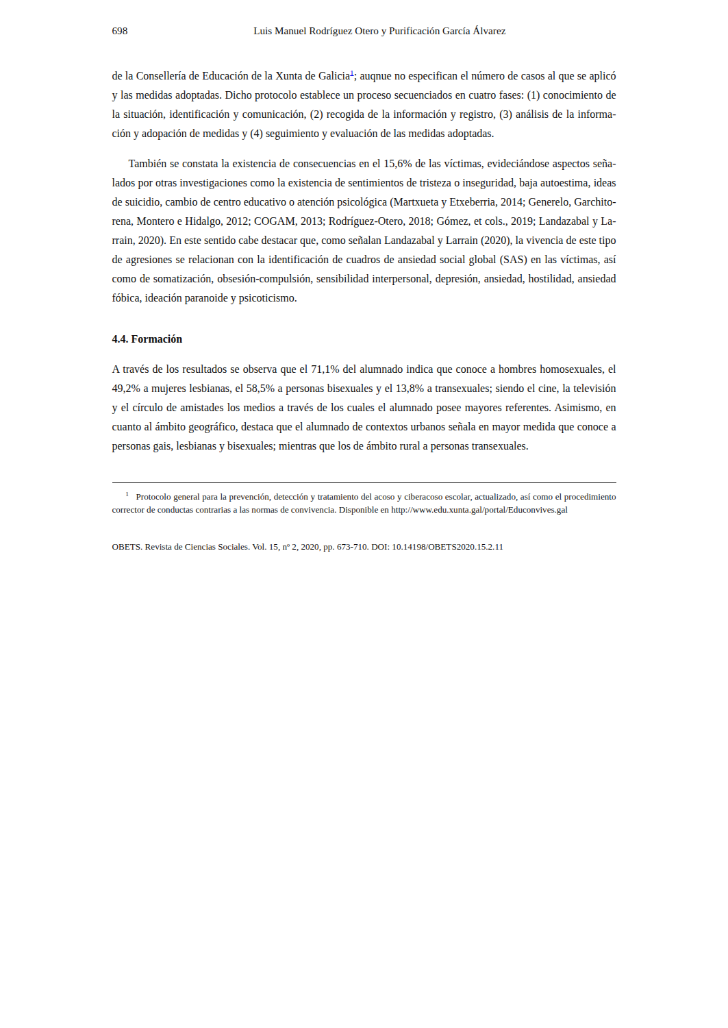698 Luis Manuel Rodríguez Otero y Purificación García Álvarez
de la Consellería de Educación de la Xunta de Galicia1; auqnue no especifican el número de casos al que se aplicó y las medidas adoptadas. Dicho protocolo establece un proceso secuenciados en cuatro fases: (1) conocimiento de la situación, identificación y comunicación, (2) recogida de la información y registro, (3) análisis de la información y adopación de medidas y (4) seguimiento y evaluación de las medidas adoptadas.
También se constata la existencia de consecuencias en el 15,6% de las víctimas, evideciándose aspectos señalados por otras investigaciones como la existencia de sentimientos de tristeza o inseguridad, baja autoestima, ideas de suicidio, cambio de centro educativo o atención psicológica (Martxueta y Etxeberria, 2014; Generelo, Garchitorena, Montero e Hidalgo, 2012; COGAM, 2013; Rodríguez-Otero, 2018; Gómez, et cols., 2019; Landazabal y Larrain, 2020). En este sentido cabe destacar que, como señalan Landazabal y Larrain (2020), la vivencia de este tipo de agresiones se relacionan con la identificación de cuadros de ansiedad social global (SAS) en las víctimas, así como de somatización, obsesión-compulsión, sensibilidad interpersonal, depresión, ansiedad, hostilidad, ansiedad fóbica, ideación paranoide y psicoticismo.
4.4. Formación
A través de los resultados se observa que el 71,1% del alumnado indica que conoce a hombres homosexuales, el 49,2% a mujeres lesbianas, el 58,5% a personas bisexuales y el 13,8% a transexuales; siendo el cine, la televisión y el círculo de amistades los medios a través de los cuales el alumnado posee mayores referentes. Asimismo, en cuanto al ámbito geográfico, destaca que el alumnado de contextos urbanos señala en mayor medida que conoce a personas gais, lesbianas y bisexuales; mientras que los de ámbito rural a personas transexuales.
1 Protocolo general para la prevención, detección y tratamiento del acoso y ciberacoso escolar, actualizado, así como el procedimiento corrector de conductas contrarias a las normas de convivencia. Disponible en http://www.edu.xunta.gal/portal/Educonvives.gal
OBETS. Revista de Ciencias Sociales. Vol. 15, nº 2, 2020, pp. 673-710. DOI: 10.14198/OBETS2020.15.2.11